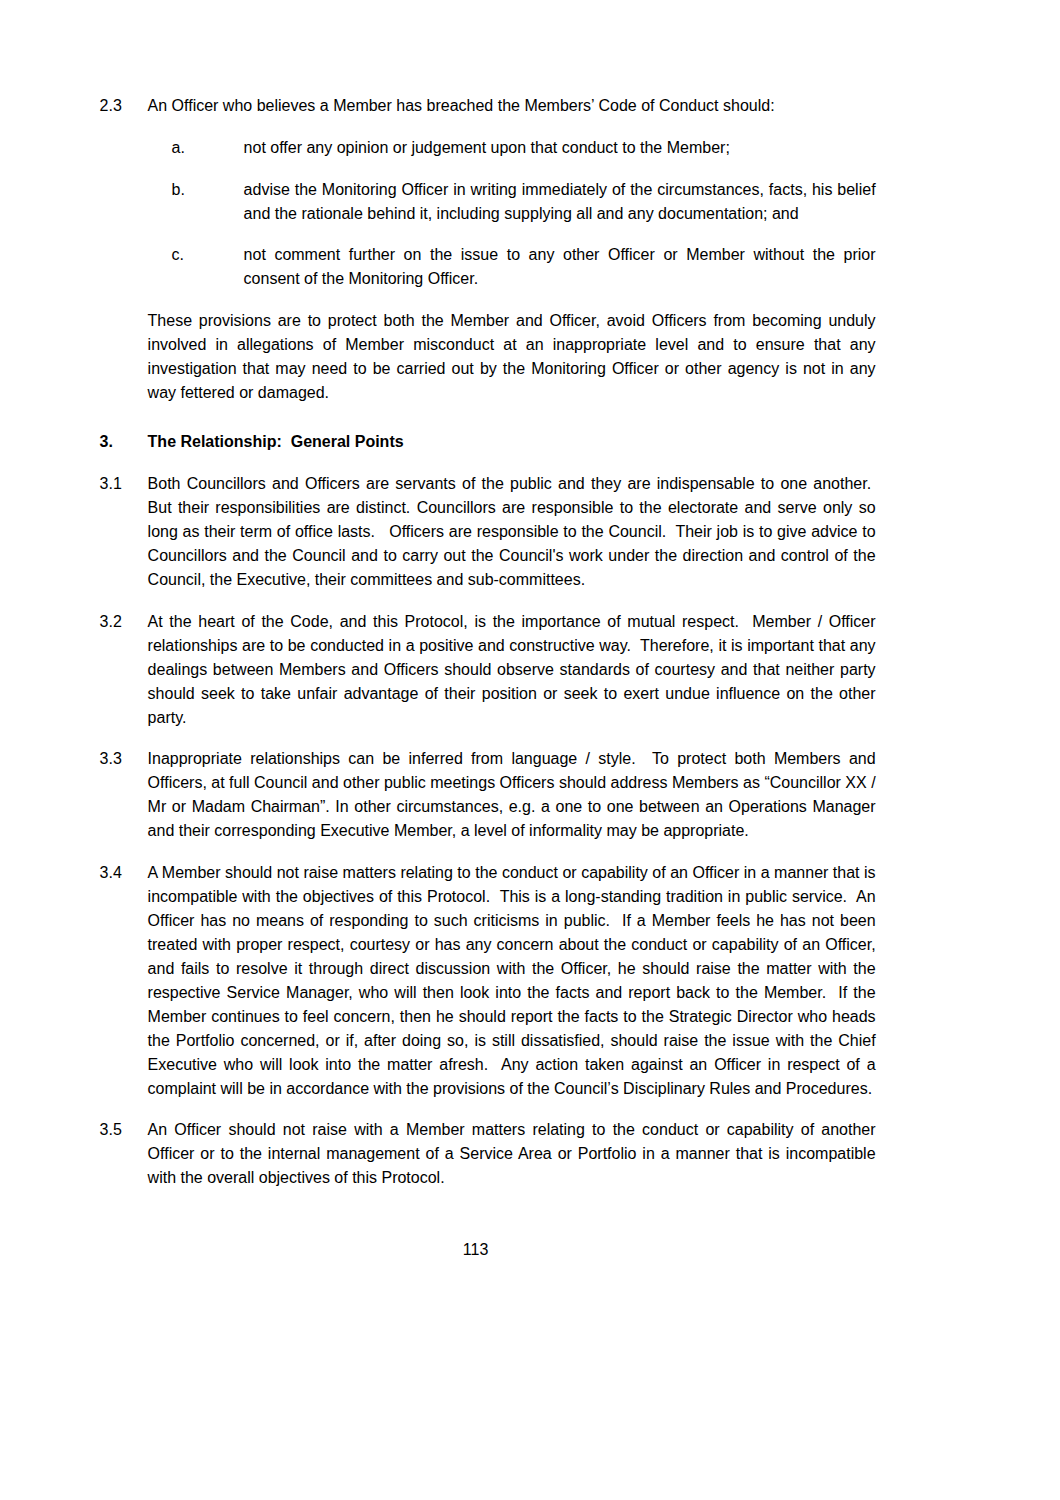2.3
An Officer who believes a Member has breached the Members’ Code of Conduct should:
a.
not offer any opinion or judgement upon that conduct to the Member;
b.
advise the Monitoring Officer in writing immediately of the circumstances, facts, his belief and the rationale behind it, including supplying all and any documentation; and
c.
not comment further on the issue to any other Officer or Member without the prior consent of the Monitoring Officer.
These provisions are to protect both the Member and Officer, avoid Officers from becoming unduly involved in allegations of Member misconduct at an inappropriate level and to ensure that any investigation that may need to be carried out by the Monitoring Officer or other agency is not in any way fettered or damaged.
3. The Relationship: General Points
3.1
Both Councillors and Officers are servants of the public and they are indispensable to one another. But their responsibilities are distinct. Councillors are responsible to the electorate and serve only so long as their term of office lasts. Officers are responsible to the Council. Their job is to give advice to Councillors and the Council and to carry out the Council's work under the direction and control of the Council, the Executive, their committees and sub-committees.
3.2
At the heart of the Code, and this Protocol, is the importance of mutual respect. Member / Officer relationships are to be conducted in a positive and constructive way. Therefore, it is important that any dealings between Members and Officers should observe standards of courtesy and that neither party should seek to take unfair advantage of their position or seek to exert undue influence on the other party.
3.3
Inappropriate relationships can be inferred from language / style. To protect both Members and Officers, at full Council and other public meetings Officers should address Members as “Councillor XX / Mr or Madam Chairman”. In other circumstances, e.g. a one to one between an Operations Manager and their corresponding Executive Member, a level of informality may be appropriate.
3.4
A Member should not raise matters relating to the conduct or capability of an Officer in a manner that is incompatible with the objectives of this Protocol. This is a long-standing tradition in public service. An Officer has no means of responding to such criticisms in public. If a Member feels he has not been treated with proper respect, courtesy or has any concern about the conduct or capability of an Officer, and fails to resolve it through direct discussion with the Officer, he should raise the matter with the respective Service Manager, who will then look into the facts and report back to the Member. If the Member continues to feel concern, then he should report the facts to the Strategic Director who heads the Portfolio concerned, or if, after doing so, is still dissatisfied, should raise the issue with the Chief Executive who will look into the matter afresh. Any action taken against an Officer in respect of a complaint will be in accordance with the provisions of the Council’s Disciplinary Rules and Procedures.
3.5
An Officer should not raise with a Member matters relating to the conduct or capability of another Officer or to the internal management of a Service Area or Portfolio in a manner that is incompatible with the overall objectives of this Protocol.
113